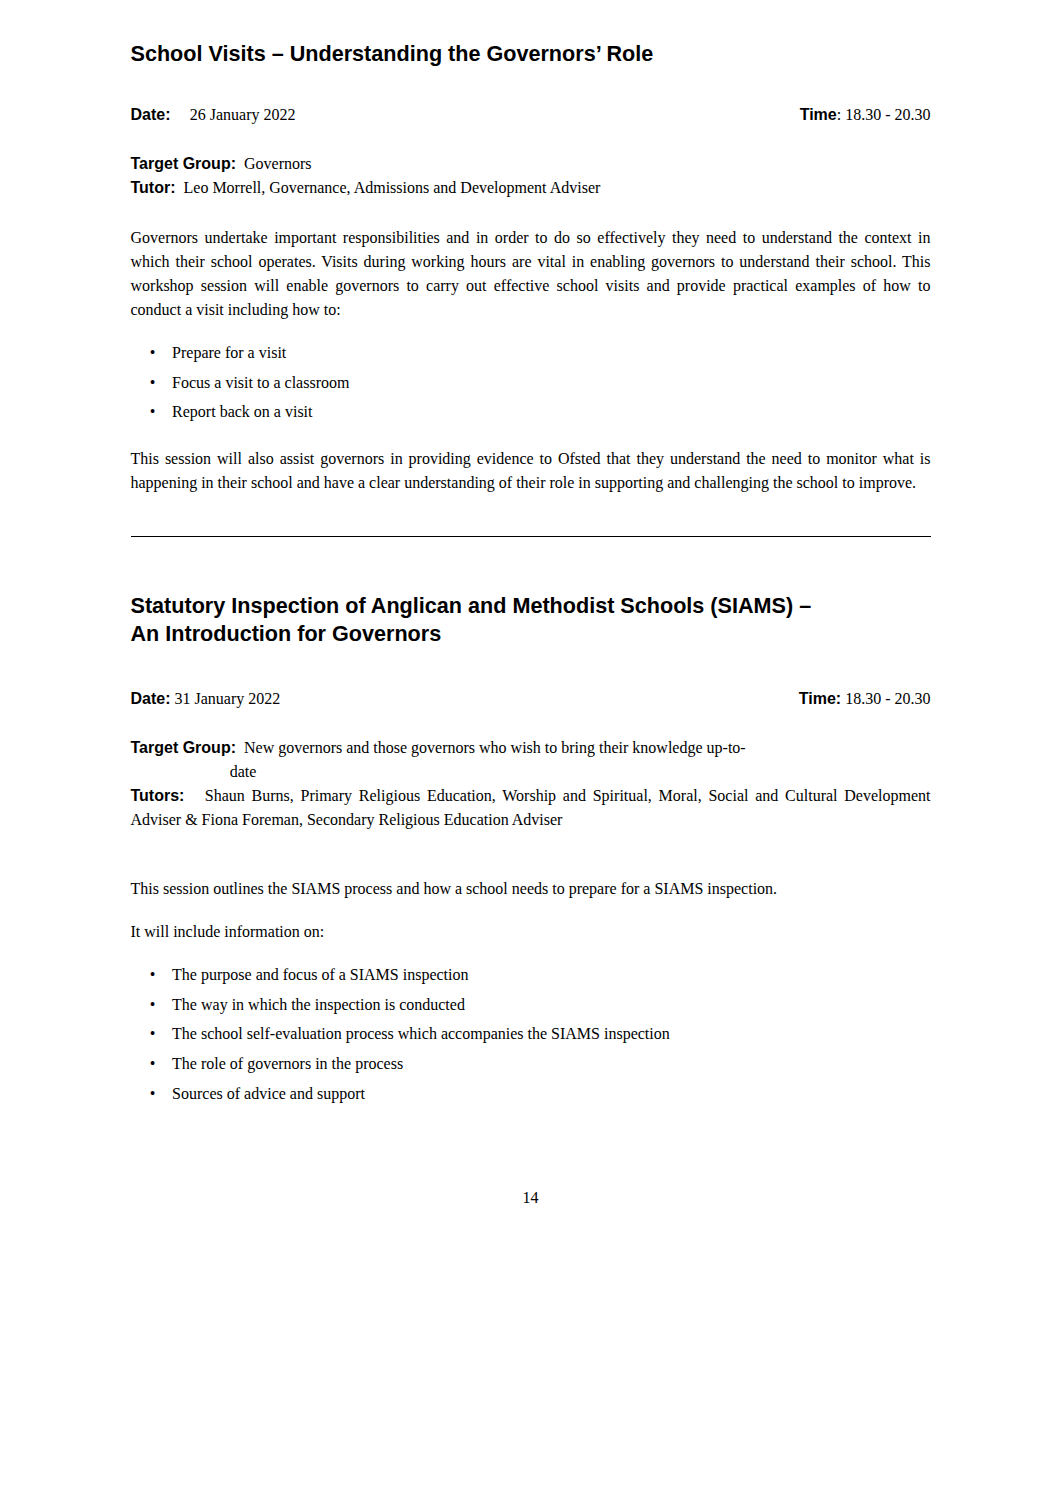School Visits – Understanding the Governors’ Role
Date: 26 January 2022 Time: 18.30 - 20.30
Target Group: Governors
Tutor: Leo Morrell, Governance, Admissions and Development Adviser
Governors undertake important responsibilities and in order to do so effectively they need to understand the context in which their school operates. Visits during working hours are vital in enabling governors to understand their school. This workshop session will enable governors to carry out effective school visits and provide practical examples of how to conduct a visit including how to:
Prepare for a visit
Focus a visit to a classroom
Report back on a visit
This session will also assist governors in providing evidence to Ofsted that they understand the need to monitor what is happening in their school and have a clear understanding of their role in supporting and challenging the school to improve.
Statutory Inspection of Anglican and Methodist Schools (SIAMS) –
An Introduction for Governors
Date: 31 January 2022 Time: 18.30 - 20.30
Target Group: New governors and those governors who wish to bring their knowledge up-to-date
Tutors: Shaun Burns, Primary Religious Education, Worship and Spiritual, Moral, Social and Cultural Development Adviser & Fiona Foreman, Secondary Religious Education Adviser
This session outlines the SIAMS process and how a school needs to prepare for a SIAMS inspection.
It will include information on:
The purpose and focus of a SIAMS inspection
The way in which the inspection is conducted
The school self-evaluation process which accompanies the SIAMS inspection
The role of governors in the process
Sources of advice and support
14